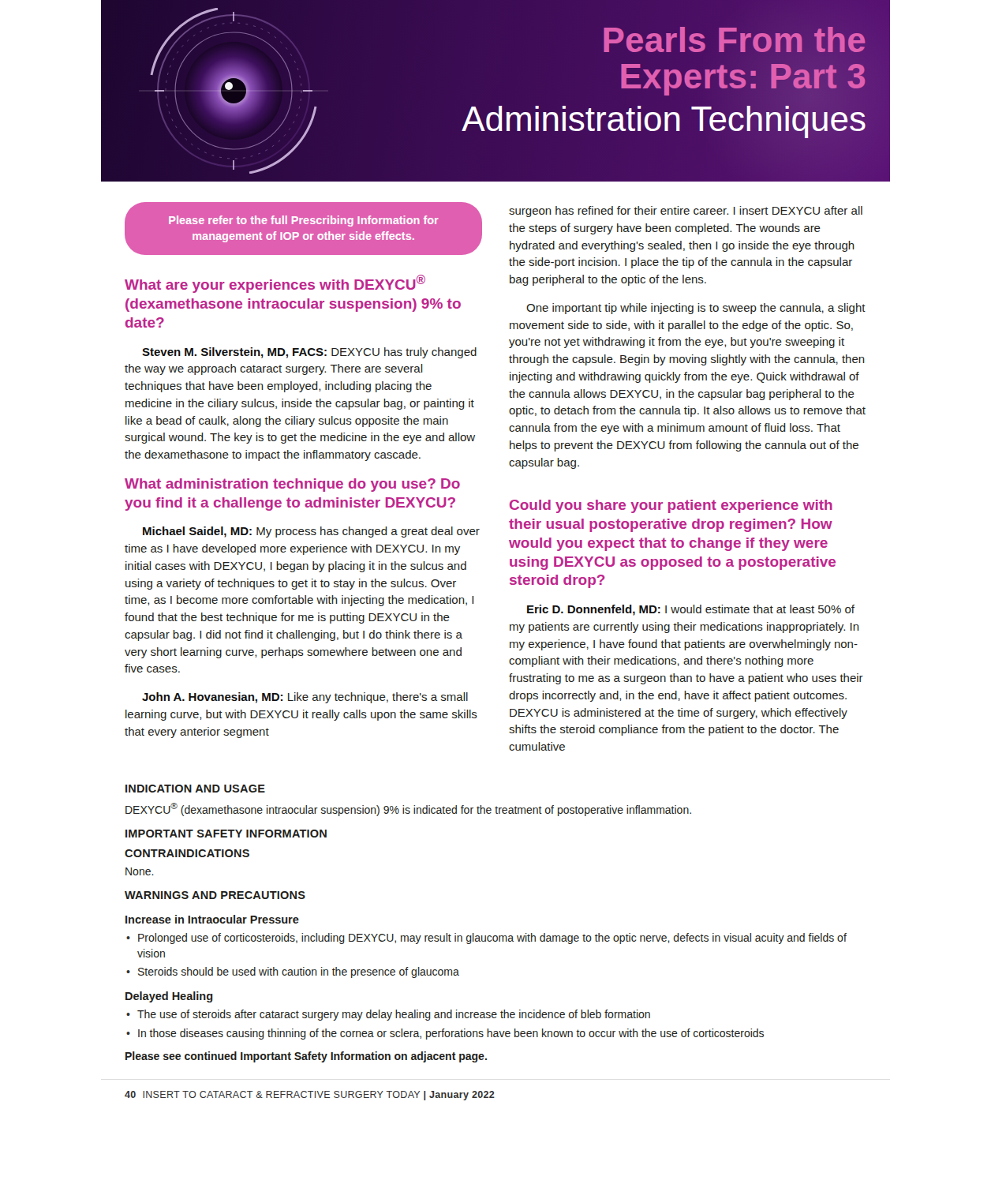Pearls From the
Experts: Part 3
Administration Techniques
Please refer to the full Prescribing Information for management of IOP or other side effects.
What are your experiences with DEXYCU® (dexamethasone intraocular suspension) 9% to date?
Steven M. Silverstein, MD, FACS: DEXYCU has truly changed the way we approach cataract surgery. There are several techniques that have been employed, including placing the medicine in the ciliary sulcus, inside the capsular bag, or painting it like a bead of caulk, along the ciliary sulcus opposite the main surgical wound. The key is to get the medicine in the eye and allow the dexamethasone to impact the inflammatory cascade.
What administration technique do you use? Do you find it a challenge to administer DEXYCU?
Michael Saidel, MD: My process has changed a great deal over time as I have developed more experience with DEXYCU. In my initial cases with DEXYCU, I began by placing it in the sulcus and using a variety of techniques to get it to stay in the sulcus. Over time, as I become more comfortable with injecting the medication, I found that the best technique for me is putting DEXYCU in the capsular bag. I did not find it challenging, but I do think there is a very short learning curve, perhaps somewhere between one and five cases.
John A. Hovanesian, MD: Like any technique, there's a small learning curve, but with DEXYCU it really calls upon the same skills that every anterior segment
surgeon has refined for their entire career. I insert DEXYCU after all the steps of surgery have been completed. The wounds are hydrated and everything's sealed, then I go inside the eye through the side-port incision. I place the tip of the cannula in the capsular bag peripheral to the optic of the lens.
One important tip while injecting is to sweep the cannula, a slight movement side to side, with it parallel to the edge of the optic. So, you're not yet withdrawing it from the eye, but you're sweeping it through the capsule. Begin by moving slightly with the cannula, then injecting and withdrawing quickly from the eye. Quick withdrawal of the cannula allows DEXYCU, in the capsular bag peripheral to the optic, to detach from the cannula tip. It also allows us to remove that cannula from the eye with a minimum amount of fluid loss. That helps to prevent the DEXYCU from following the cannula out of the capsular bag.
Could you share your patient experience with their usual postoperative drop regimen? How would you expect that to change if they were using DEXYCU as opposed to a postoperative steroid drop?
Eric D. Donnenfeld, MD: I would estimate that at least 50% of my patients are currently using their medications inappropriately. In my experience, I have found that patients are overwhelmingly non-compliant with their medications, and there's nothing more frustrating to me as a surgeon than to have a patient who uses their drops incorrectly and, in the end, have it affect patient outcomes. DEXYCU is administered at the time of surgery, which effectively shifts the steroid compliance from the patient to the doctor. The cumulative
Indication and Usage
DEXYCU® (dexamethasone intraocular suspension) 9% is indicated for the treatment of postoperative inflammation.
Important Safety Information
Contraindications
None.
Warnings and Precautions
Increase in Intraocular Pressure
Prolonged use of corticosteroids, including DEXYCU, may result in glaucoma with damage to the optic nerve, defects in visual acuity and fields of vision
Steroids should be used with caution in the presence of glaucoma
Delayed Healing
The use of steroids after cataract surgery may delay healing and increase the incidence of bleb formation
In those diseases causing thinning of the cornea or sclera, perforations have been known to occur with the use of corticosteroids
Please see continued Important Safety Information on adjacent page.
40 Insert to Cataract & Refractive Surgery Today | January 2022